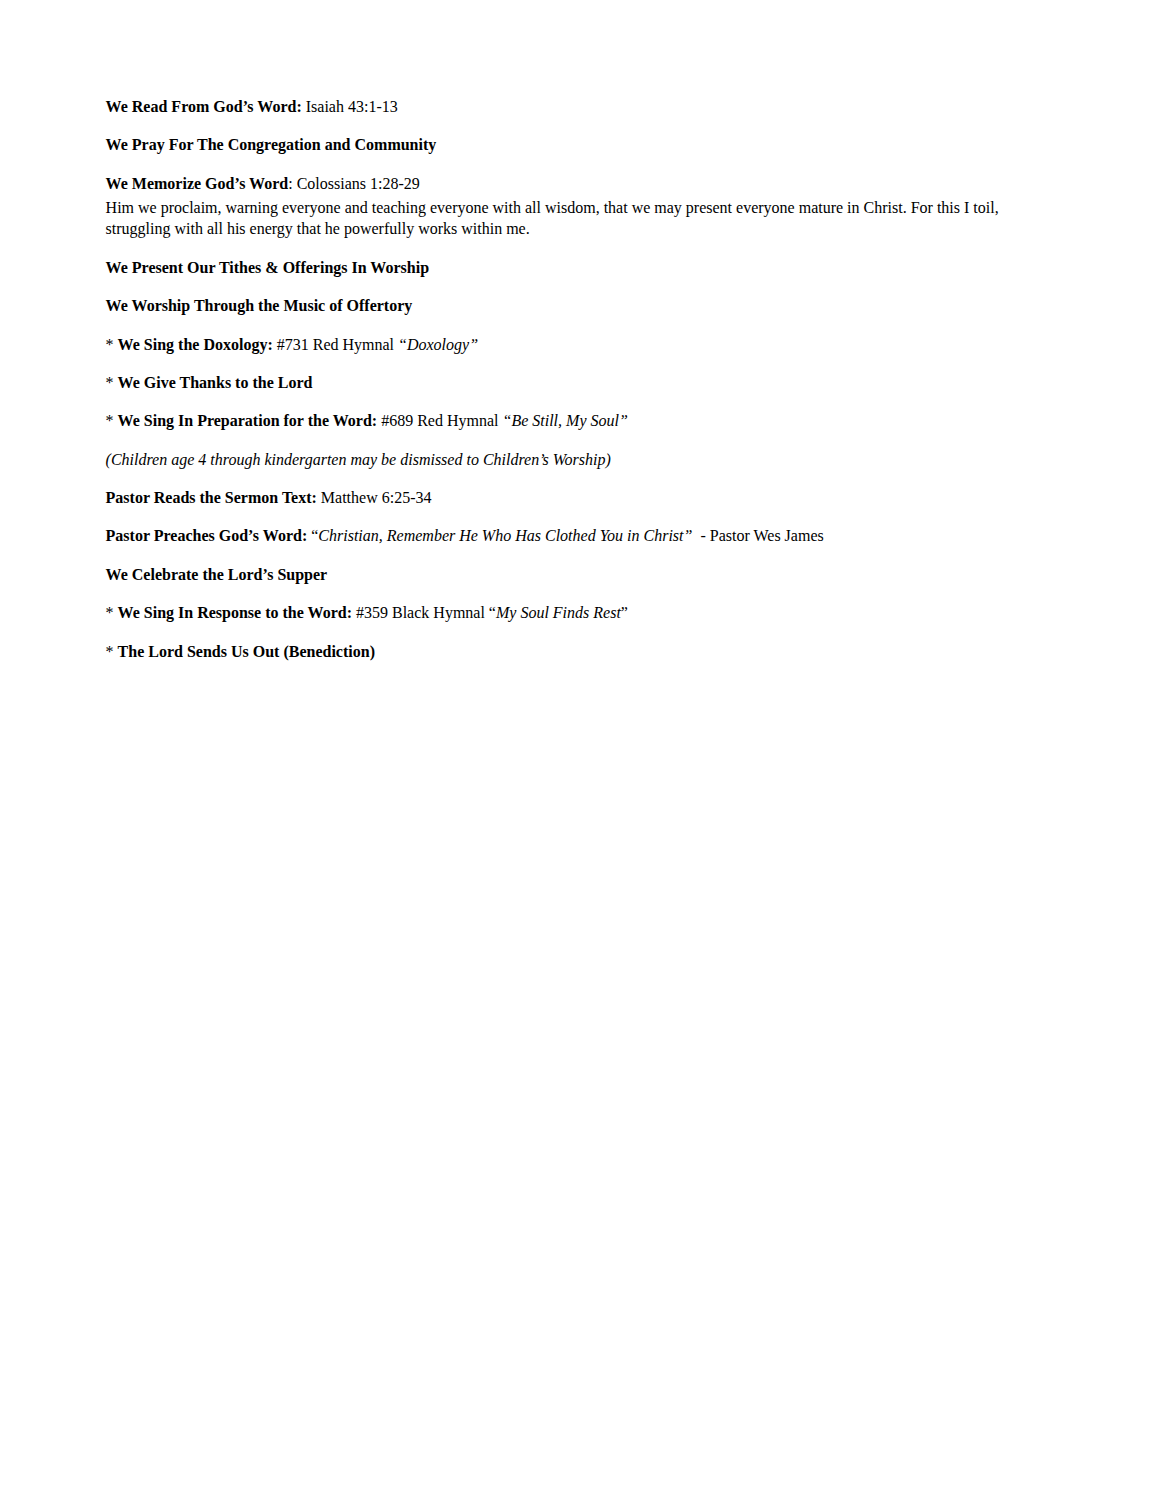We Read From God’s Word: Isaiah 43:1-13
We Pray For The Congregation and Community
We Memorize God’s Word: Colossians 1:28-29
Him we proclaim, warning everyone and teaching everyone with all wisdom, that we may present everyone mature in Christ. For this I toil, struggling with all his energy that he powerfully works within me.
We Present Our Tithes & Offerings In Worship
We Worship Through the Music of Offertory
* We Sing the Doxology: #731 Red Hymnal “Doxology”
* We Give Thanks to the Lord
* We Sing In Preparation for the Word: #689 Red Hymnal “Be Still, My Soul”
(Children age 4 through kindergarten may be dismissed to Children’s Worship)
Pastor Reads the Sermon Text: Matthew 6:25-34
Pastor Preaches God’s Word: “Christian, Remember He Who Has Clothed You in Christ” - Pastor Wes James
We Celebrate the Lord’s Supper
* We Sing In Response to the Word: #359 Black Hymnal “My Soul Finds Rest”
* The Lord Sends Us Out (Benediction)